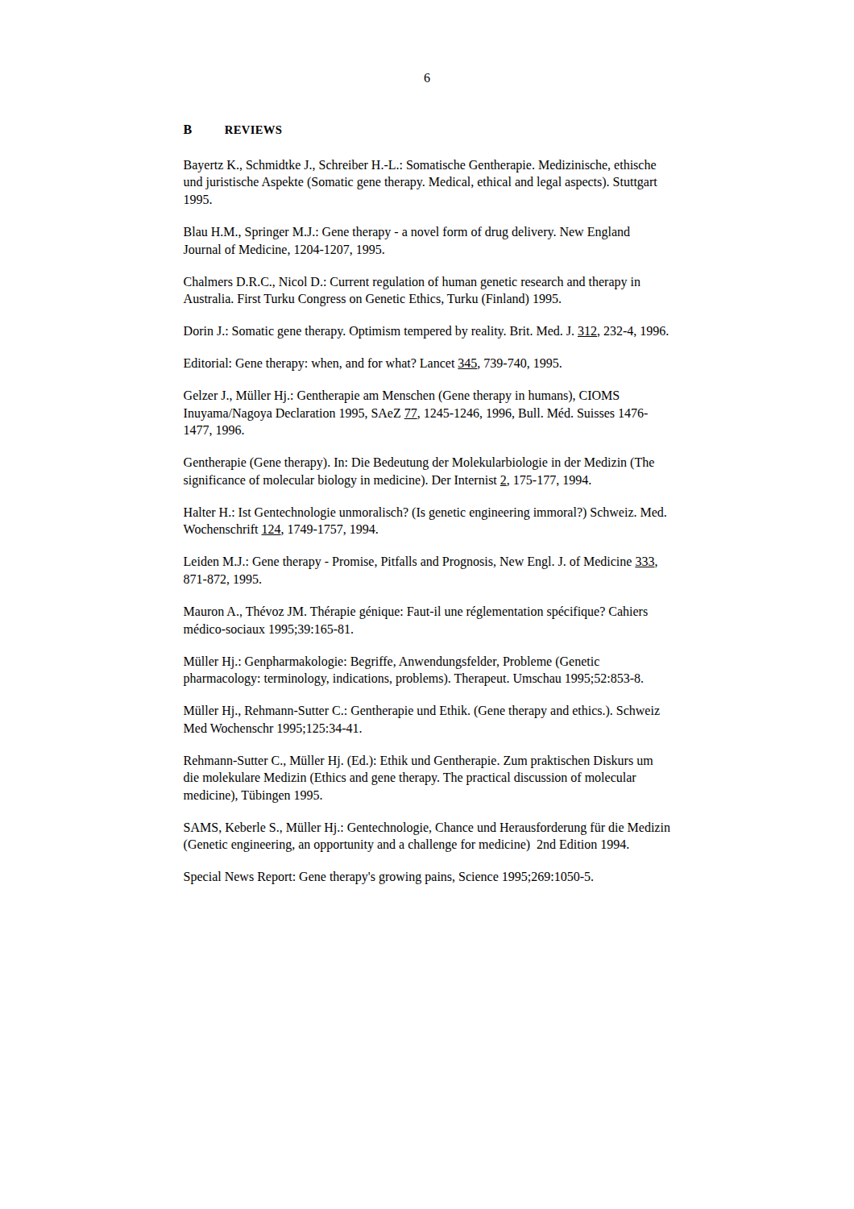6
BReviews
Bayertz K., Schmidtke J., Schreiber H.-L.: Somatische Gentherapie. Medizinische, ethische und juristische Aspekte (Somatic gene therapy. Medical, ethical and legal aspects). Stuttgart 1995.
Blau H.M., Springer M.J.: Gene therapy - a novel form of drug delivery. New England Journal of Medicine, 1204-1207, 1995.
Chalmers D.R.C., Nicol D.: Current regulation of human genetic research and therapy in Australia. First Turku Congress on Genetic Ethics, Turku (Finland) 1995.
Dorin J.: Somatic gene therapy. Optimism tempered by reality. Brit. Med. J. 312, 232-4, 1996.
Editorial: Gene therapy: when, and for what? Lancet 345, 739-740, 1995.
Gelzer J., Müller Hj.: Gentherapie am Menschen (Gene therapy in humans), CIOMS Inuyama/Nagoya Declaration 1995, SAeZ 77, 1245-1246, 1996, Bull. Méd. Suisses 1476-1477, 1996.
Gentherapie (Gene therapy). In: Die Bedeutung der Molekularbiologie in der Medizin (The significance of molecular biology in medicine). Der Internist 2, 175-177, 1994.
Halter H.: Ist Gentechnologie unmoralisch? (Is genetic engineering immoral?) Schweiz. Med. Wochenschrift 124, 1749-1757, 1994.
Leiden M.J.: Gene therapy - Promise, Pitfalls and Prognosis, New Engl. J. of Medicine 333, 871-872, 1995.
Mauron A., Thévoz JM. Thérapie génique: Faut-il une réglementation spécifique? Cahiers médico-sociaux 1995;39:165-81.
Müller Hj.: Genpharmakologie: Begriffe, Anwendungsfelder, Probleme (Genetic pharmacology: terminology, indications, problems). Therapeut. Umschau 1995;52:853-8.
Müller Hj., Rehmann-Sutter C.: Gentherapie und Ethik. (Gene therapy and ethics.). Schweiz Med Wochenschr 1995;125:34-41.
Rehmann-Sutter C., Müller Hj. (Ed.): Ethik und Gentherapie. Zum praktischen Diskurs um die molekulare Medizin (Ethics and gene therapy. The practical discussion of molecular medicine), Tübingen 1995.
SAMS, Keberle S., Müller Hj.: Gentechnologie, Chance und Herausforderung für die Medizin (Genetic engineering, an opportunity and a challenge for medicine) 2nd Edition 1994.
Special News Report: Gene therapy's growing pains, Science 1995;269:1050-5.